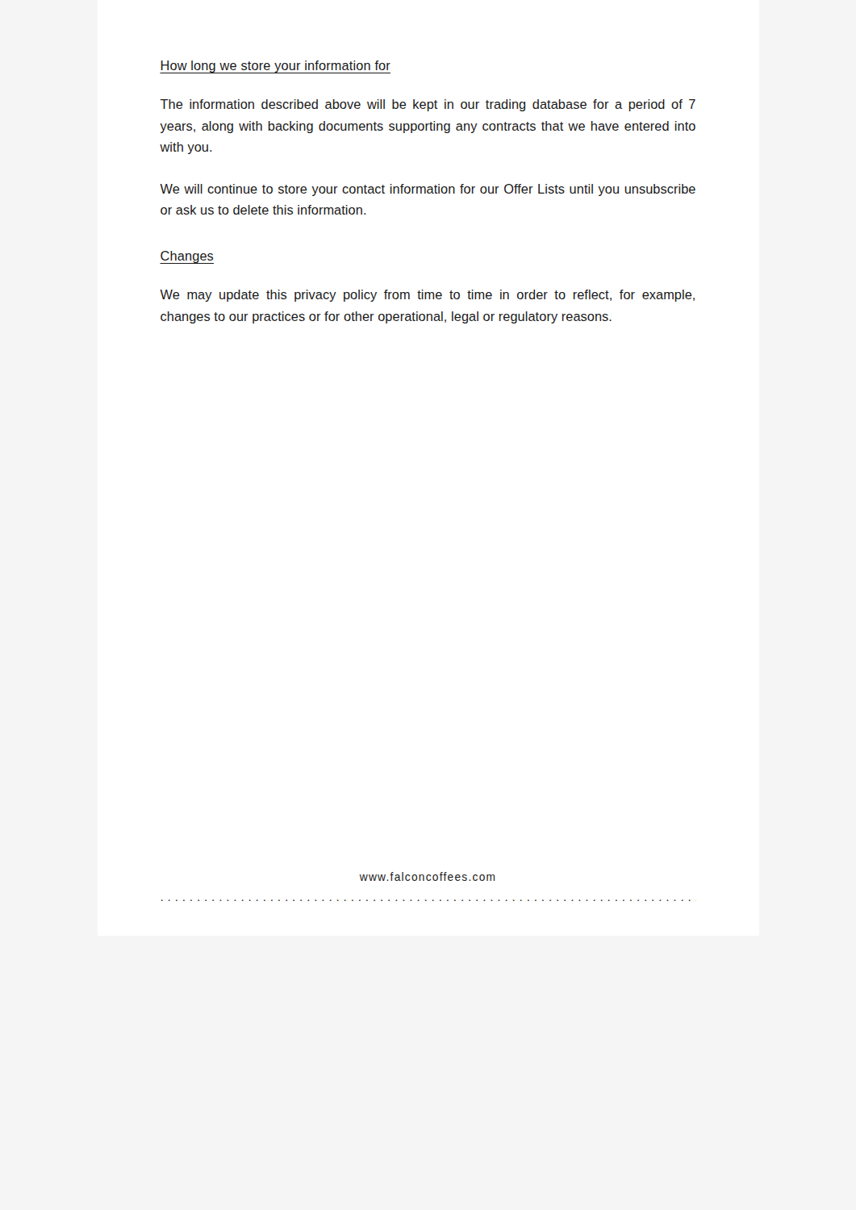How long we store your information for
The information described above will be kept in our trading database for a period of 7 years, along with backing documents supporting any contracts that we have entered into with you.
We will continue to store your contact information for our Offer Lists until you unsubscribe or ask us to delete this information.
Changes
We may update this privacy policy from time to time in order to reflect, for example, changes to our practices or for other operational, legal or regulatory reasons.
www.falconcoffees.com
..........................................................................................................